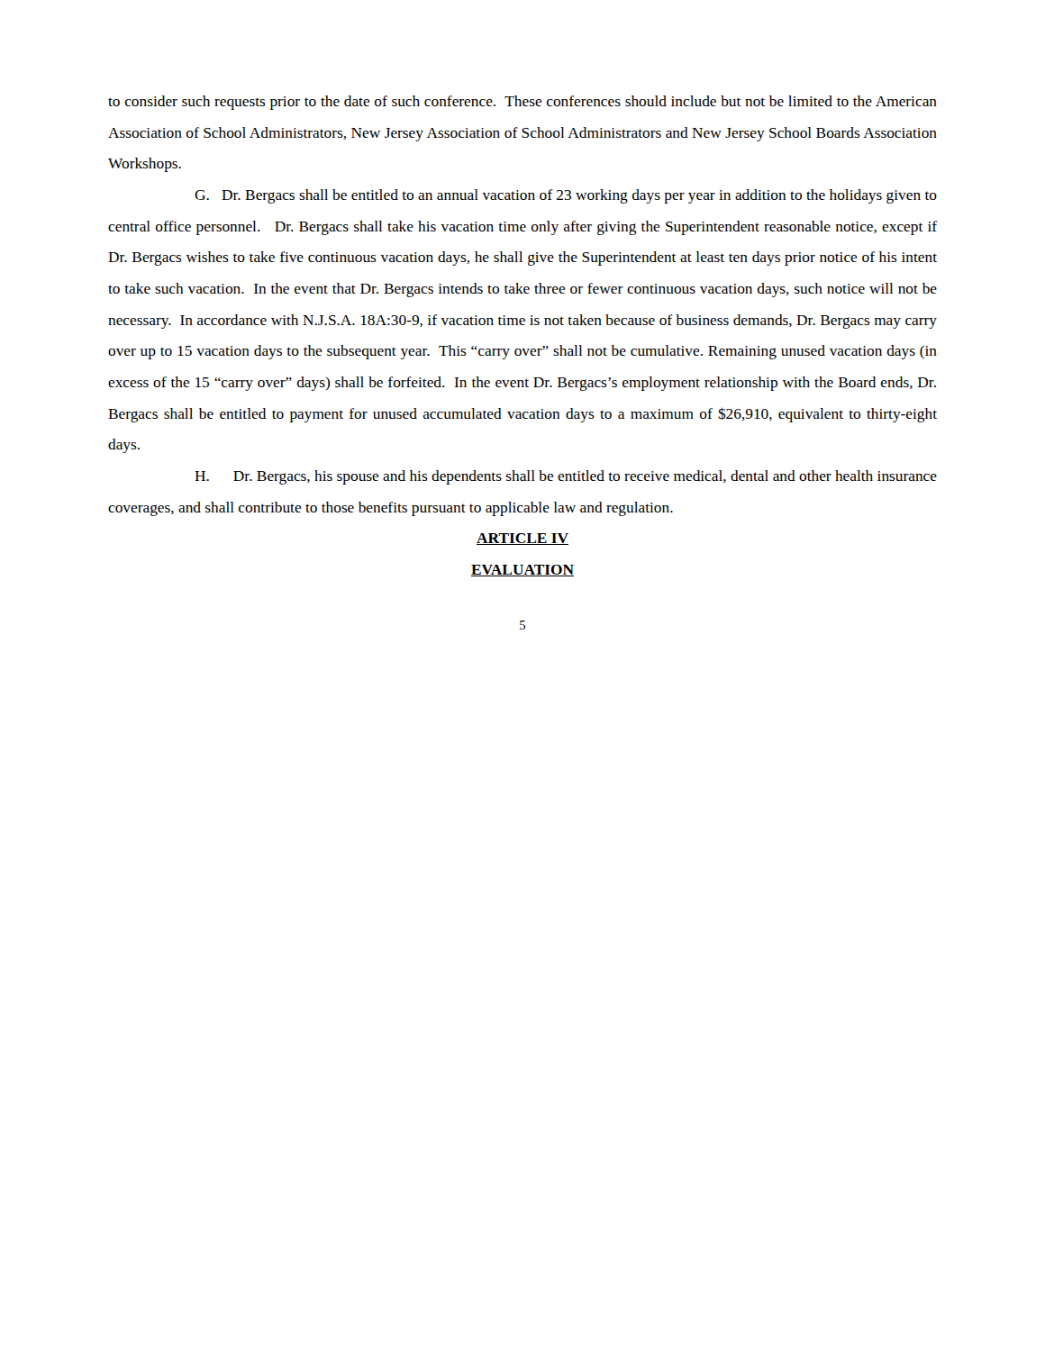to consider such requests prior to the date of such conference. These conferences should include but not be limited to the American Association of School Administrators, New Jersey Association of School Administrators and New Jersey School Boards Association Workshops.
G. Dr. Bergacs shall be entitled to an annual vacation of 23 working days per year in addition to the holidays given to central office personnel. Dr. Bergacs shall take his vacation time only after giving the Superintendent reasonable notice, except if Dr. Bergacs wishes to take five continuous vacation days, he shall give the Superintendent at least ten days prior notice of his intent to take such vacation. In the event that Dr. Bergacs intends to take three or fewer continuous vacation days, such notice will not be necessary. In accordance with N.J.S.A. 18A:30-9, if vacation time is not taken because of business demands, Dr. Bergacs may carry over up to 15 vacation days to the subsequent year. This “carry over” shall not be cumulative. Remaining unused vacation days (in excess of the 15 “carry over” days) shall be forfeited. In the event Dr. Bergacs’s employment relationship with the Board ends, Dr. Bergacs shall be entitled to payment for unused accumulated vacation days to a maximum of $26,910, equivalent to thirty-eight days.
H. Dr. Bergacs, his spouse and his dependents shall be entitled to receive medical, dental and other health insurance coverages, and shall contribute to those benefits pursuant to applicable law and regulation.
ARTICLE IV
EVALUATION
5